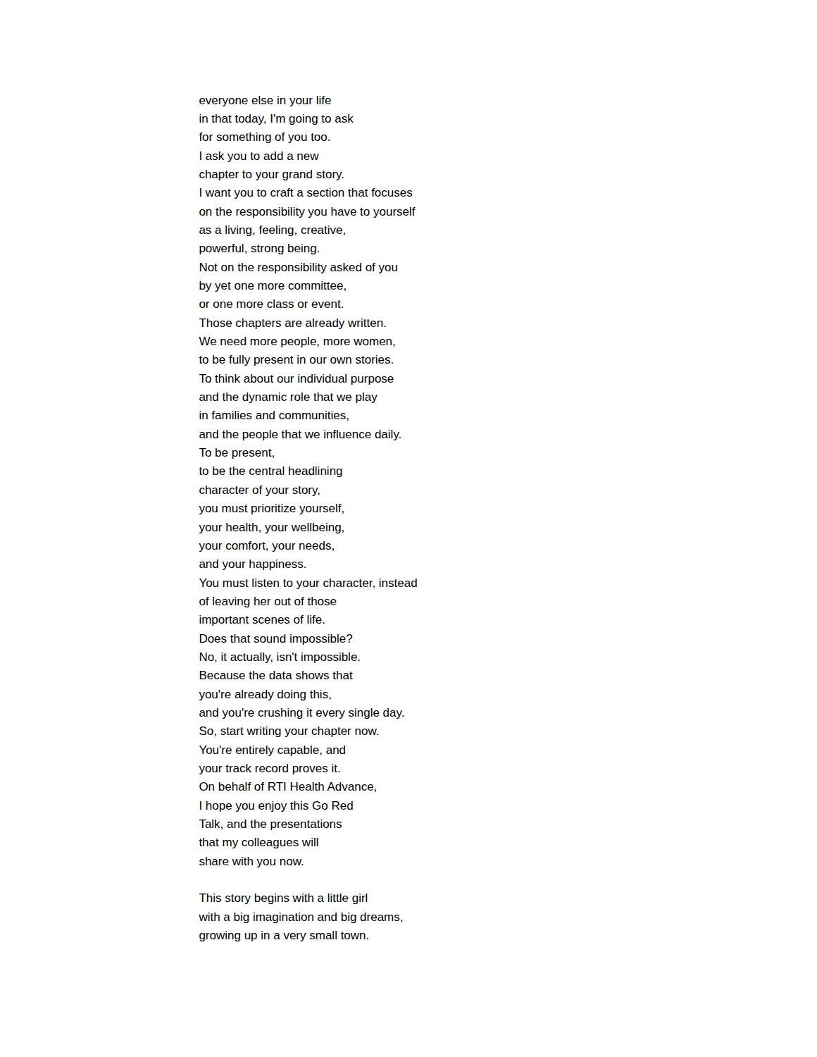everyone else in your life in that today, I'm going to ask for something of you too. I ask you to add a new chapter to your grand story. I want you to craft a section that focuses on the responsibility you have to yourself as a living, feeling, creative, powerful, strong being. Not on the responsibility asked of you by yet one more committee, or one more class or event. Those chapters are already written. We need more people, more women, to be fully present in our own stories. To think about our individual purpose and the dynamic role that we play in families and communities, and the people that we influence daily. To be present, to be the central headlining character of your story, you must prioritize yourself, your health, your wellbeing, your comfort, your needs, and your happiness. You must listen to your character, instead of leaving her out of those important scenes of life. Does that sound impossible? No, it actually, isn't impossible. Because the data shows that you're already doing this, and you're crushing it every single day. So, start writing your chapter now. You're entirely capable, and your track record proves it. On behalf of RTI Health Advance, I hope you enjoy this Go Red Talk, and the presentations that my colleagues will share with you now.
This story begins with a little girl with a big imagination and big dreams, growing up in a very small town.